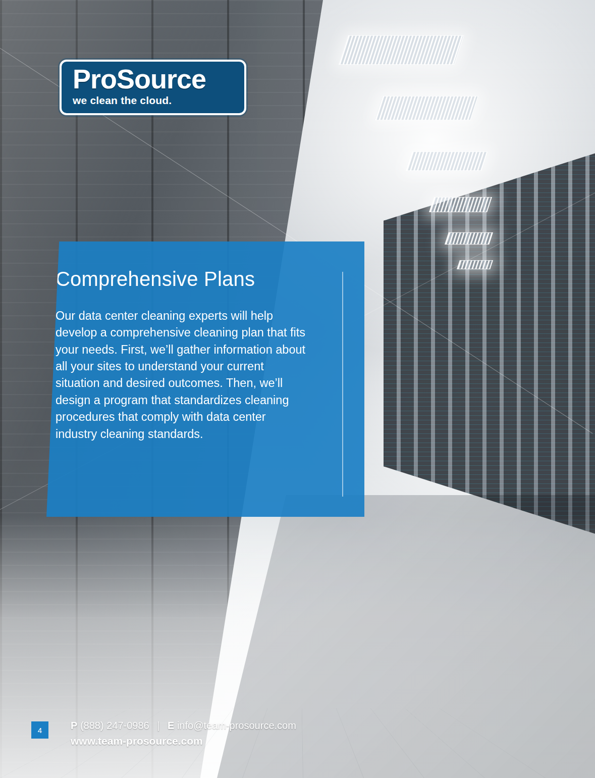ProSource
we clean the cloud.
Comprehensive Plans
Our data center cleaning experts will help develop a comprehensive cleaning plan that fits your needs. First, we’ll gather information about all your sites to understand your current situation and desired outcomes. Then, we’ll design a program that standardizes cleaning procedures that comply with data center industry cleaning standards.
P (888) 247-0986 | E info@team-prosource.com
www.team-prosource.com
4